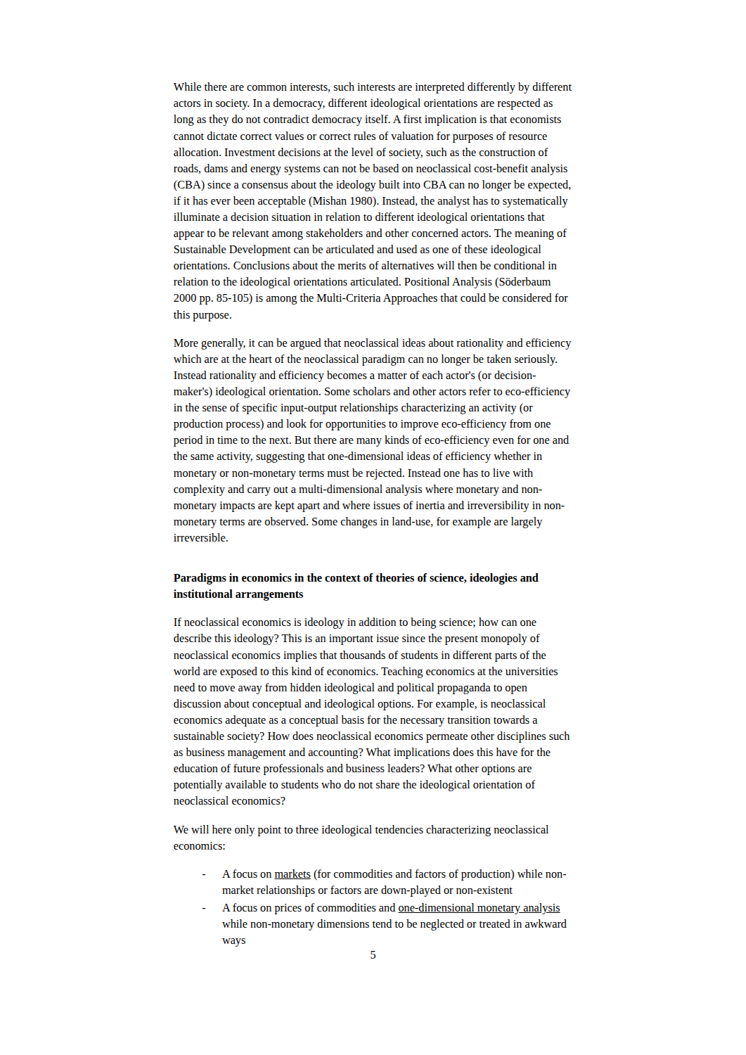While there are common interests, such interests are interpreted differently by different actors in society. In a democracy, different ideological orientations are respected as long as they do not contradict democracy itself. A first implication is that economists cannot dictate correct values or correct rules of valuation for purposes of resource allocation. Investment decisions at the level of society, such as the construction of roads, dams and energy systems can not be based on neoclassical cost-benefit analysis (CBA) since a consensus about the ideology built into CBA can no longer be expected, if it has ever been acceptable (Mishan 1980). Instead, the analyst has to systematically illuminate a decision situation in relation to different ideological orientations that appear to be relevant among stakeholders and other concerned actors. The meaning of Sustainable Development can be articulated and used as one of these ideological orientations. Conclusions about the merits of alternatives will then be conditional in relation to the ideological orientations articulated. Positional Analysis (Söderbaum 2000 pp. 85-105) is among the Multi-Criteria Approaches that could be considered for this purpose.
More generally, it can be argued that neoclassical ideas about rationality and efficiency which are at the heart of the neoclassical paradigm can no longer be taken seriously. Instead rationality and efficiency becomes a matter of each actor's (or decision-maker's) ideological orientation. Some scholars and other actors refer to eco-efficiency in the sense of specific input-output relationships characterizing an activity (or production process) and look for opportunities to improve eco-efficiency from one period in time to the next. But there are many kinds of eco-efficiency even for one and the same activity, suggesting that one-dimensional ideas of efficiency whether in monetary or non-monetary terms must be rejected. Instead one has to live with complexity and carry out a multi-dimensional analysis where monetary and non-monetary impacts are kept apart and where issues of inertia and irreversibility in non-monetary terms are observed. Some changes in land-use, for example are largely irreversible.
Paradigms in economics in the context of theories of science, ideologies and institutional arrangements
If neoclassical economics is ideology in addition to being science; how can one describe this ideology? This is an important issue since the present monopoly of neoclassical economics implies that thousands of students in different parts of the world are exposed to this kind of economics. Teaching economics at the universities need to move away from hidden ideological and political propaganda to open discussion about conceptual and ideological options. For example, is neoclassical economics adequate as a conceptual basis for the necessary transition towards a sustainable society? How does neoclassical economics permeate other disciplines such as business management and accounting? What implications does this have for the education of future professionals and business leaders? What other options are potentially available to students who do not share the ideological orientation of neoclassical economics?
We will here only point to three ideological tendencies characterizing neoclassical economics:
A focus on markets (for commodities and factors of production) while non-market relationships or factors are down-played or non-existent
A focus on prices of commodities and one-dimensional monetary analysis while non-monetary dimensions tend to be neglected or treated in awkward ways
5